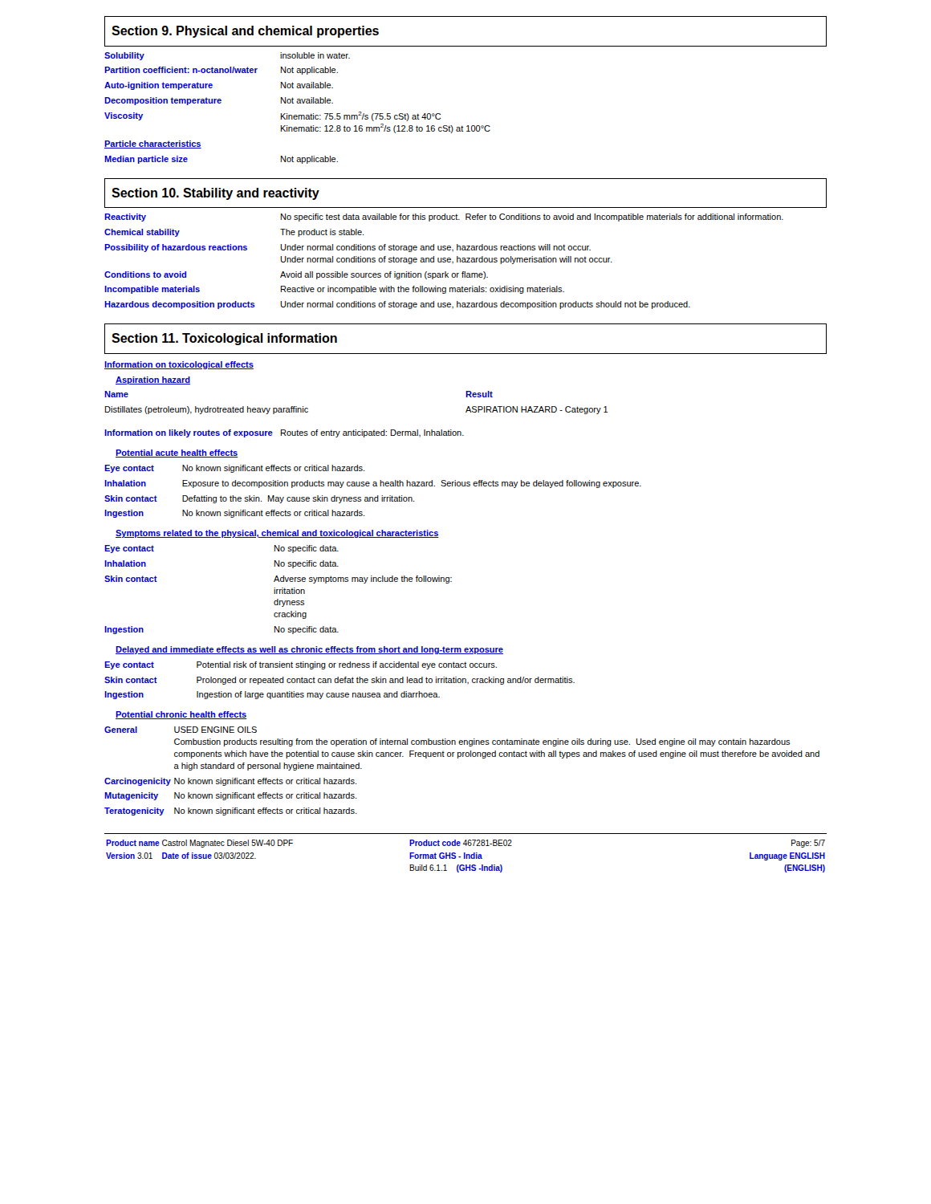Section 9. Physical and chemical properties
| Solubility | insoluble in water. |
| Partition coefficient: n-octanol/water | Not applicable. |
| Auto-ignition temperature | Not available. |
| Decomposition temperature | Not available. |
| Viscosity | Kinematic: 75.5 mm 2 /s (75.5 cSt) at 40°C Kinematic: 12.8 to 16 mm 2 /s (12.8 to 16 cSt) at 100°C |
| Particle characteristics | |
| Median particle size | Not applicable. |
Section 10. Stability and reactivity
| Reactivity | No specific test data available for this product. Refer to Conditions to avoid and Incompatible materials for additional information. |
| Chemical stability | The product is stable. |
| Possibility of hazardous reactions | Under normal conditions of storage and use, hazardous reactions will not occur. Under normal conditions of storage and use, hazardous polymerisation will not occur. |
| Conditions to avoid | Avoid all possible sources of ignition (spark or flame). |
| Incompatible materials | Reactive or incompatible with the following materials: oxidising materials. |
| Hazardous decomposition products | Under normal conditions of storage and use, hazardous decomposition products should not be produced. |
Section 11. Toxicological information
Information on toxicological effects
Aspiration hazard
| Name | Result |
| Distillates (petroleum), hydrotreated heavy paraffinic | ASPIRATION HAZARD - Category 1 |
| Information on likely routes of exposure | Routes of entry anticipated: Dermal, Inhalation. |
Potential acute health effects
| Eye contact | No known significant effects or critical hazards. |
| Inhalation | Exposure to decomposition products may cause a health hazard. Serious effects may be delayed following exposure. |
| Skin contact | Defatting to the skin. May cause skin dryness and irritation. |
| Ingestion | No known significant effects or critical hazards. |
Symptoms related to the physical, chemical and toxicological characteristics
| Eye contact | No specific data. |
| Inhalation | No specific data. |
| Skin contact | Adverse symptoms may include the following: irritation dryness cracking |
| Ingestion | No specific data. |
Delayed and immediate effects as well as chronic effects from short and long-term exposure
| Eye contact | Potential risk of transient stinging or redness if accidental eye contact occurs. |
| Skin contact | Prolonged or repeated contact can defat the skin and lead to irritation, cracking and/or dermatitis. |
| Ingestion | Ingestion of large quantities may cause nausea and diarrhoea. |
Potential chronic health effects
| General | USED ENGINE OILS Combustion products resulting from the operation of internal combustion engines contaminate engine oils during use. Used engine oil may contain hazardous components which have the potential to cause skin cancer. Frequent or prolonged contact with all types and makes of used engine oil must therefore be avoided and a high standard of personal hygiene maintained. |
| Carcinogenicity | No known significant effects or critical hazards. |
| Mutagenicity | No known significant effects or critical hazards. |
| Teratogenicity | No known significant effects or critical hazards. |
| Product name Castrol Magnatec Diesel 5W-40 DPF | Product code 467281-BE02 | Page: 5/7 |
| Version 3.01 Date of issue 03/03/2022. | Format GHS - India | Language ENGLISH |
| | Build 6.1.1 (GHS -India) | (ENGLISH) |